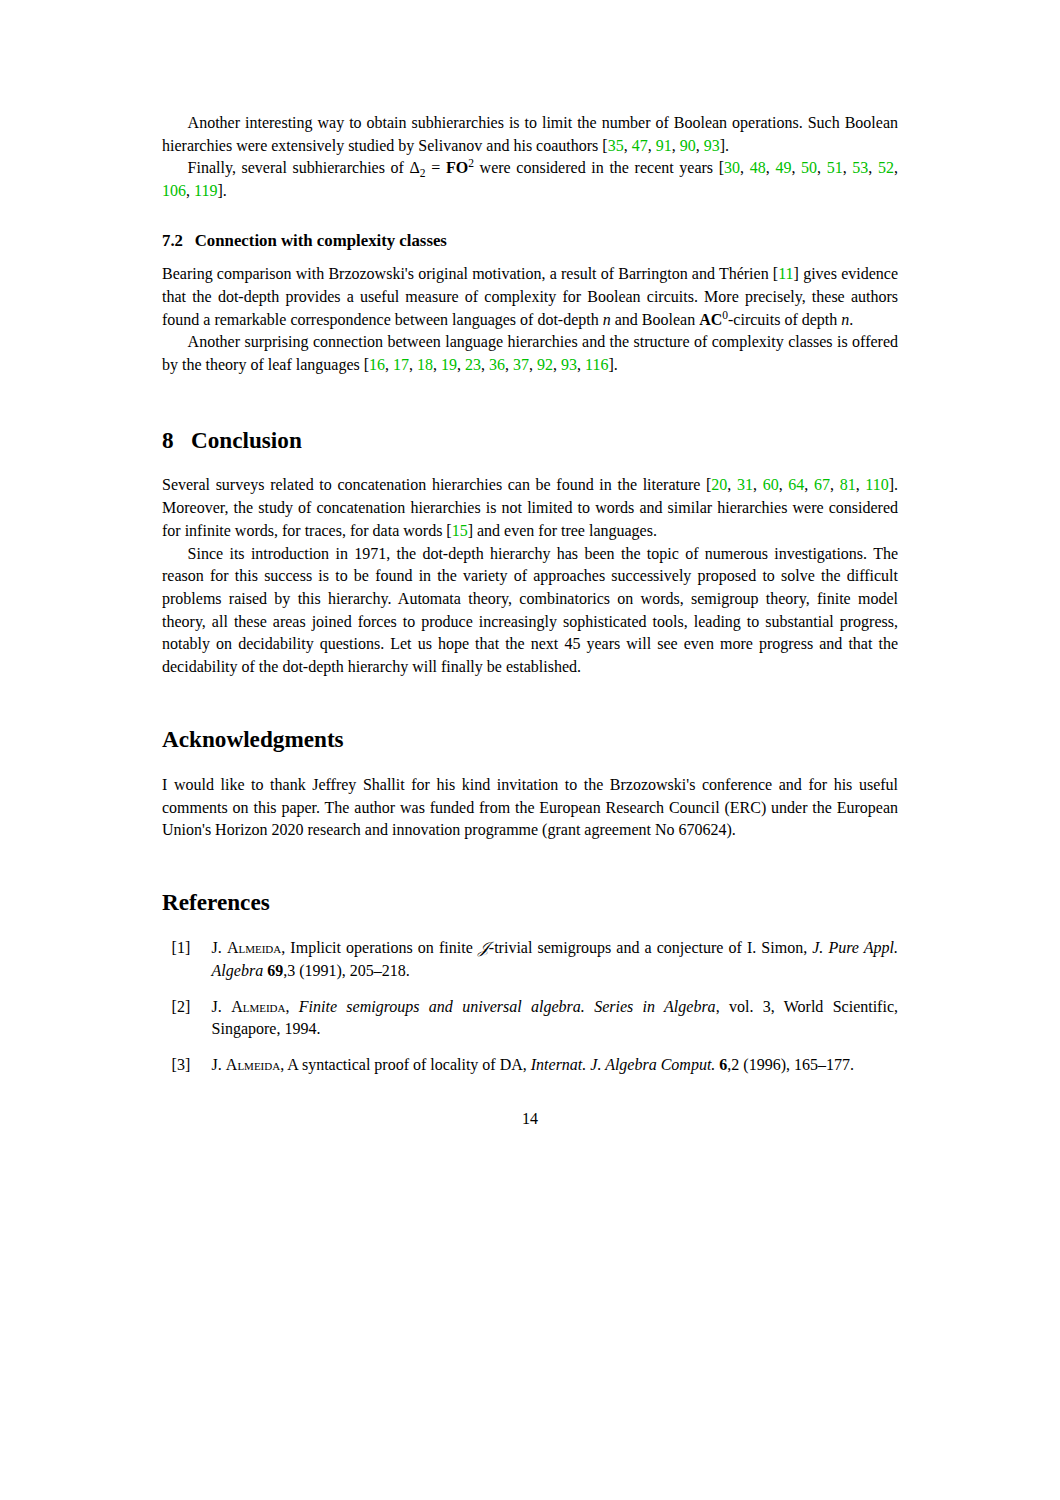Another interesting way to obtain subhierarchies is to limit the number of Boolean operations. Such Boolean hierarchies were extensively studied by Selivanov and his coauthors [35, 47, 91, 90, 93].
Finally, several subhierarchies of Δ2 = FO2 were considered in the recent years [30, 48, 49, 50, 51, 53, 52, 106, 119].
7.2 Connection with complexity classes
Bearing comparison with Brzozowski's original motivation, a result of Barrington and Thérien [11] gives evidence that the dot-depth provides a useful measure of complexity for Boolean circuits. More precisely, these authors found a remarkable correspondence between languages of dot-depth n and Boolean AC0-circuits of depth n.
Another surprising connection between language hierarchies and the structure of complexity classes is offered by the theory of leaf languages [16, 17, 18, 19, 23, 36, 37, 92, 93, 116].
8 Conclusion
Several surveys related to concatenation hierarchies can be found in the literature [20, 31, 60, 64, 67, 81, 110]. Moreover, the study of concatenation hierarchies is not limited to words and similar hierarchies were considered for infinite words, for traces, for data words [15] and even for tree languages.
Since its introduction in 1971, the dot-depth hierarchy has been the topic of numerous investigations. The reason for this success is to be found in the variety of approaches successively proposed to solve the difficult problems raised by this hierarchy. Automata theory, combinatorics on words, semigroup theory, finite model theory, all these areas joined forces to produce increasingly sophisticated tools, leading to substantial progress, notably on decidability questions. Let us hope that the next 45 years will see even more progress and that the decidability of the dot-depth hierarchy will finally be established.
Acknowledgments
I would like to thank Jeffrey Shallit for his kind invitation to the Brzozowski's conference and for his useful comments on this paper. The author was funded from the European Research Council (ERC) under the European Union's Horizon 2020 research and innovation programme (grant agreement No 670624).
References
J. Almeida, Implicit operations on finite 𝒥-trivial semigroups and a conjecture of I. Simon, J. Pure Appl. Algebra 69,3 (1991), 205–218.
J. Almeida, Finite semigroups and universal algebra. Series in Algebra, vol. 3, World Scientific, Singapore, 1994.
J. Almeida, A syntactical proof of locality of DA, Internat. J. Algebra Comput. 6,2 (1996), 165–177.
14